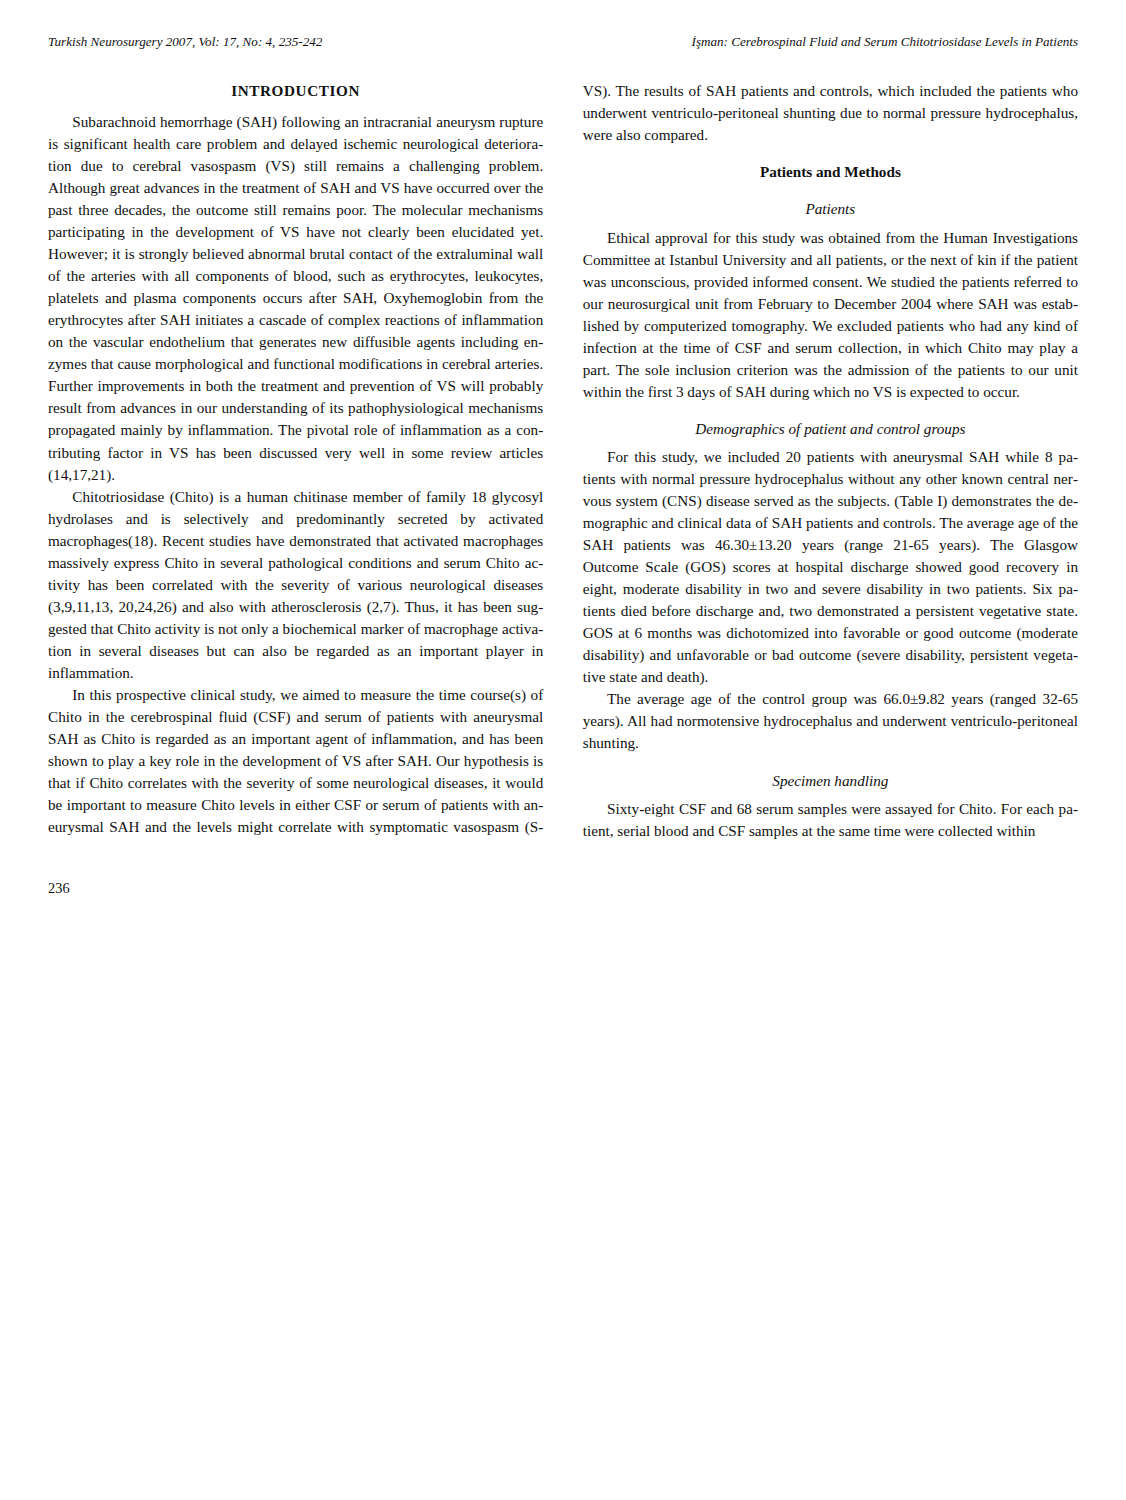Turkish Neurosurgery 2007, Vol: 17, No: 4, 235-242
İşman: Cerebrospinal Fluid and Serum Chitotriosidase Levels in Patients
Introduction
Subarachnoid hemorrhage (SAH) following an intracranial aneurysm rupture is significant health care problem and delayed ischemic neurological deterioration due to cerebral vasospasm (VS) still remains a challenging problem. Although great advances in the treatment of SAH and VS have occurred over the past three decades, the outcome still remains poor. The molecular mechanisms participating in the development of VS have not clearly been elucidated yet. However; it is strongly believed abnormal brutal contact of the extraluminal wall of the arteries with all components of blood, such as erythrocytes, leukocytes, platelets and plasma components occurs after SAH, Oxyhemoglobin from the erythrocytes after SAH initiates a cascade of complex reactions of inflammation on the vascular endothelium that generates new diffusible agents including enzymes that cause morphological and functional modifications in cerebral arteries. Further improvements in both the treatment and prevention of VS will probably result from advances in our understanding of its pathophysiological mechanisms propagated mainly by inflammation. The pivotal role of inflammation as a contributing factor in VS has been discussed very well in some review articles (14,17,21).
Chitotriosidase (Chito) is a human chitinase member of family 18 glycosyl hydrolases and is selectively and predominantly secreted by activated macrophages(18). Recent studies have demonstrated that activated macrophages massively express Chito in several pathological conditions and serum Chito activity has been correlated with the severity of various neurological diseases (3,9,11,13, 20,24,26) and also with atherosclerosis (2,7). Thus, it has been suggested that Chito activity is not only a biochemical marker of macrophage activation in several diseases but can also be regarded as an important player in inflammation.
In this prospective clinical study, we aimed to measure the time course(s) of Chito in the cerebrospinal fluid (CSF) and serum of patients with aneurysmal SAH as Chito is regarded as an important agent of inflammation, and has been shown to play a key role in the development of VS after SAH. Our hypothesis is that if Chito correlates with the severity of some neurological diseases, it would be important to measure Chito levels in either CSF or serum of patients with aneurysmal SAH and the levels might correlate with symptomatic vasospasm (S-VS). The results of SAH patients and controls, which included the patients who underwent ventriculo-peritoneal shunting due to normal pressure hydrocephalus, were also compared.
Patients and Methods
Patients
Ethical approval for this study was obtained from the Human Investigations Committee at Istanbul University and all patients, or the next of kin if the patient was unconscious, provided informed consent. We studied the patients referred to our neurosurgical unit from February to December 2004 where SAH was established by computerized tomography. We excluded patients who had any kind of infection at the time of CSF and serum collection, in which Chito may play a part. The sole inclusion criterion was the admission of the patients to our unit within the first 3 days of SAH during which no VS is expected to occur.
Demographics of patient and control groups
For this study, we included 20 patients with aneurysmal SAH while 8 patients with normal pressure hydrocephalus without any other known central nervous system (CNS) disease served as the subjects. (Table I) demonstrates the demographic and clinical data of SAH patients and controls. The average age of the SAH patients was 46.30±13.20 years (range 21-65 years). The Glasgow Outcome Scale (GOS) scores at hospital discharge showed good recovery in eight, moderate disability in two and severe disability in two patients. Six patients died before discharge and, two demonstrated a persistent vegetative state. GOS at 6 months was dichotomized into favorable or good outcome (moderate disability) and unfavorable or bad outcome (severe disability, persistent vegetative state and death).
The average age of the control group was 66.0±9.82 years (ranged 32-65 years). All had normotensive hydrocephalus and underwent ventriculo-peritoneal shunting.
Specimen handling
Sixty-eight CSF and 68 serum samples were assayed for Chito. For each patient, serial blood and CSF samples at the same time were collected within
236